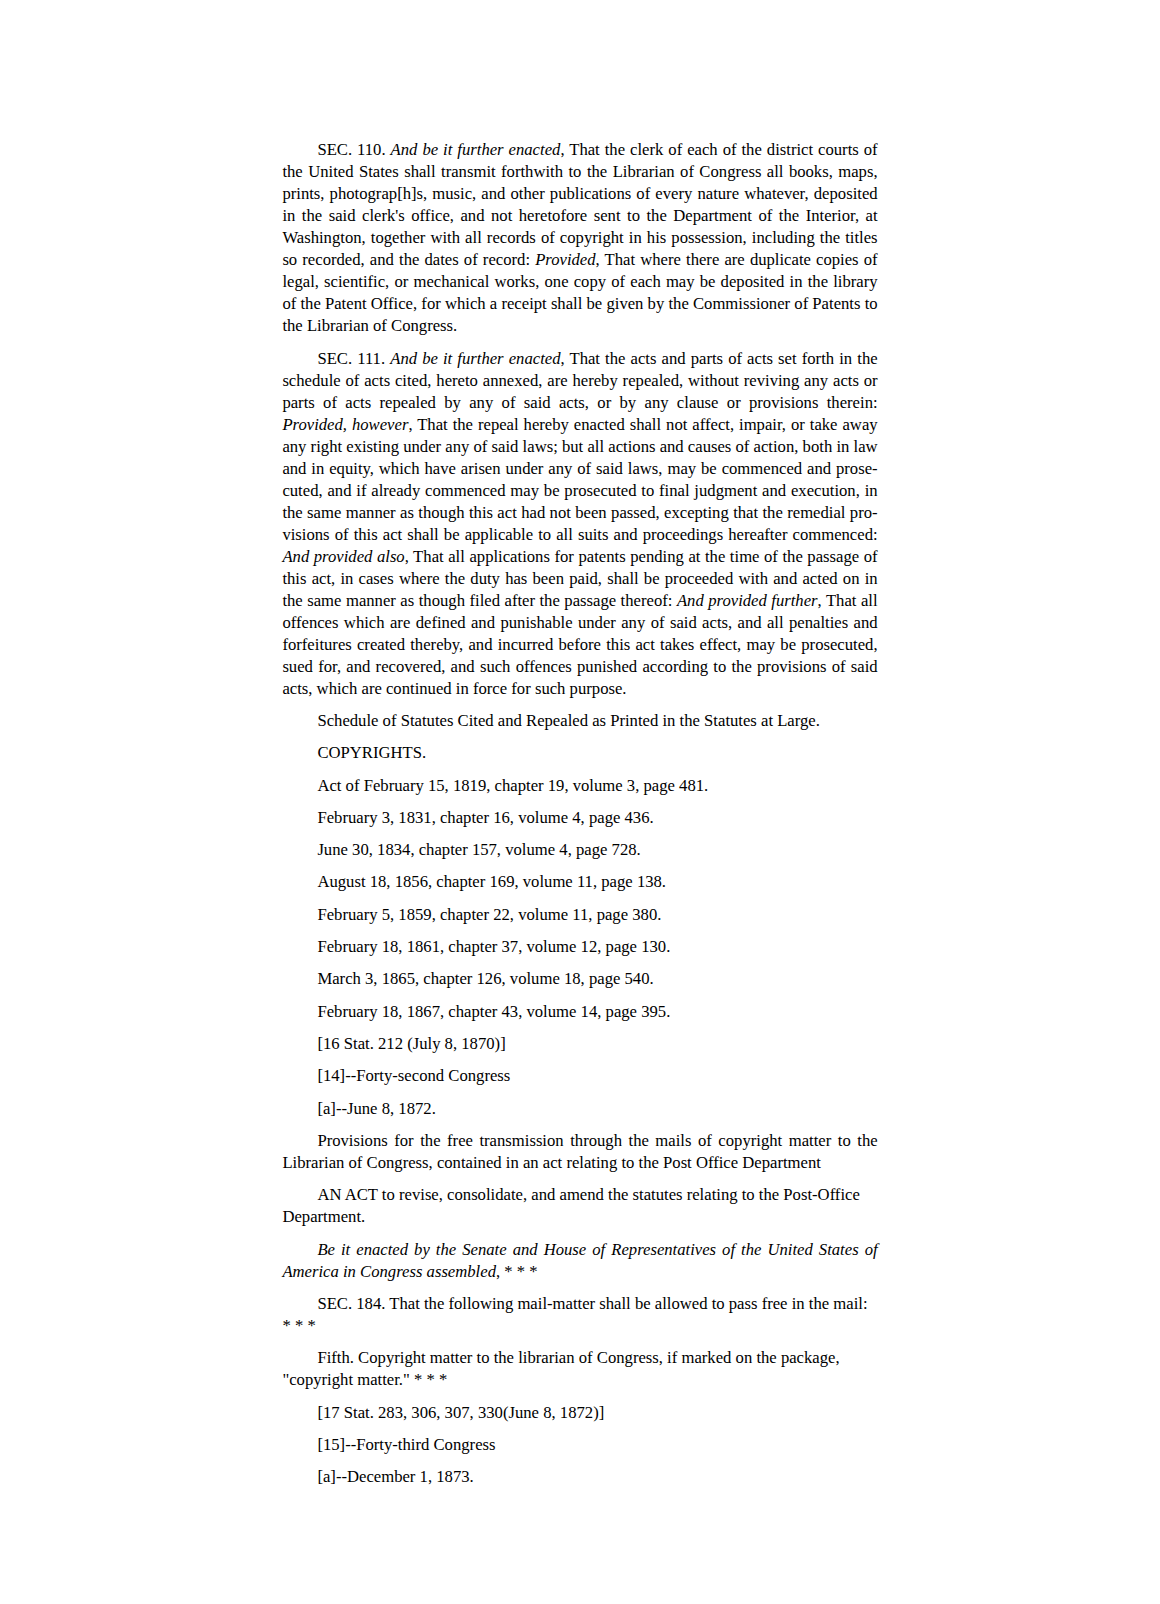SEC. 110. And be it further enacted, That the clerk of each of the district courts of the United States shall transmit forthwith to the Librarian of Congress all books, maps, prints, photograp[h]s, music, and other publications of every nature whatever, deposited in the said clerk's office, and not heretofore sent to the Department of the Interior, at Washington, together with all records of copyright in his possession, including the titles so recorded, and the dates of record: Provided, That where there are duplicate copies of legal, scientific, or mechanical works, one copy of each may be deposited in the library of the Patent Office, for which a receipt shall be given by the Commissioner of Patents to the Librarian of Congress.
SEC. 111. And be it further enacted, That the acts and parts of acts set forth in the schedule of acts cited, hereto annexed, are hereby repealed, without reviving any acts or parts of acts repealed by any of said acts, or by any clause or provisions therein: Provided, however, That the repeal hereby enacted shall not affect, impair, or take away any right existing under any of said laws; but all actions and causes of action, both in law and in equity, which have arisen under any of said laws, may be commenced and prosecuted, and if already commenced may be prosecuted to final judgment and execution, in the same manner as though this act had not been passed, excepting that the remedial provisions of this act shall be applicable to all suits and proceedings hereafter commenced: And provided also, That all applications for patents pending at the time of the passage of this act, in cases where the duty has been paid, shall be proceeded with and acted on in the same manner as though filed after the passage thereof: And provided further, That all offences which are defined and punishable under any of said acts, and all penalties and forfeitures created thereby, and incurred before this act takes effect, may be prosecuted, sued for, and recovered, and such offences punished according to the provisions of said acts, which are continued in force for such purpose.
Schedule of Statutes Cited and Repealed as Printed in the Statutes at Large.
COPYRIGHTS.
Act of February 15, 1819, chapter 19, volume 3, page 481.
February 3, 1831, chapter 16, volume 4, page 436.
June 30, 1834, chapter 157, volume 4, page 728.
August 18, 1856, chapter 169, volume 11, page 138.
February 5, 1859, chapter 22, volume 11, page 380.
February 18, 1861, chapter 37, volume 12, page 130.
March 3, 1865, chapter 126, volume 18, page 540.
February 18, 1867, chapter 43, volume 14, page 395.
[16 Stat. 212 (July 8, 1870)]
[14]--Forty-second Congress
[a]--June 8, 1872.
Provisions for the free transmission through the mails of copyright matter to the Librarian of Congress, contained in an act relating to the Post Office Department
AN ACT to revise, consolidate, and amend the statutes relating to the Post-Office Department.
Be it enacted by the Senate and House of Representatives of the United States of America in Congress assembled, * * *
SEC. 184. That the following mail-matter shall be allowed to pass free in the mail: * * *
Fifth. Copyright matter to the librarian of Congress, if marked on the package, "copyright matter." * * *
[17 Stat. 283, 306, 307, 330(June 8, 1872)]
[15]--Forty-third Congress
[a]--December 1, 1873.